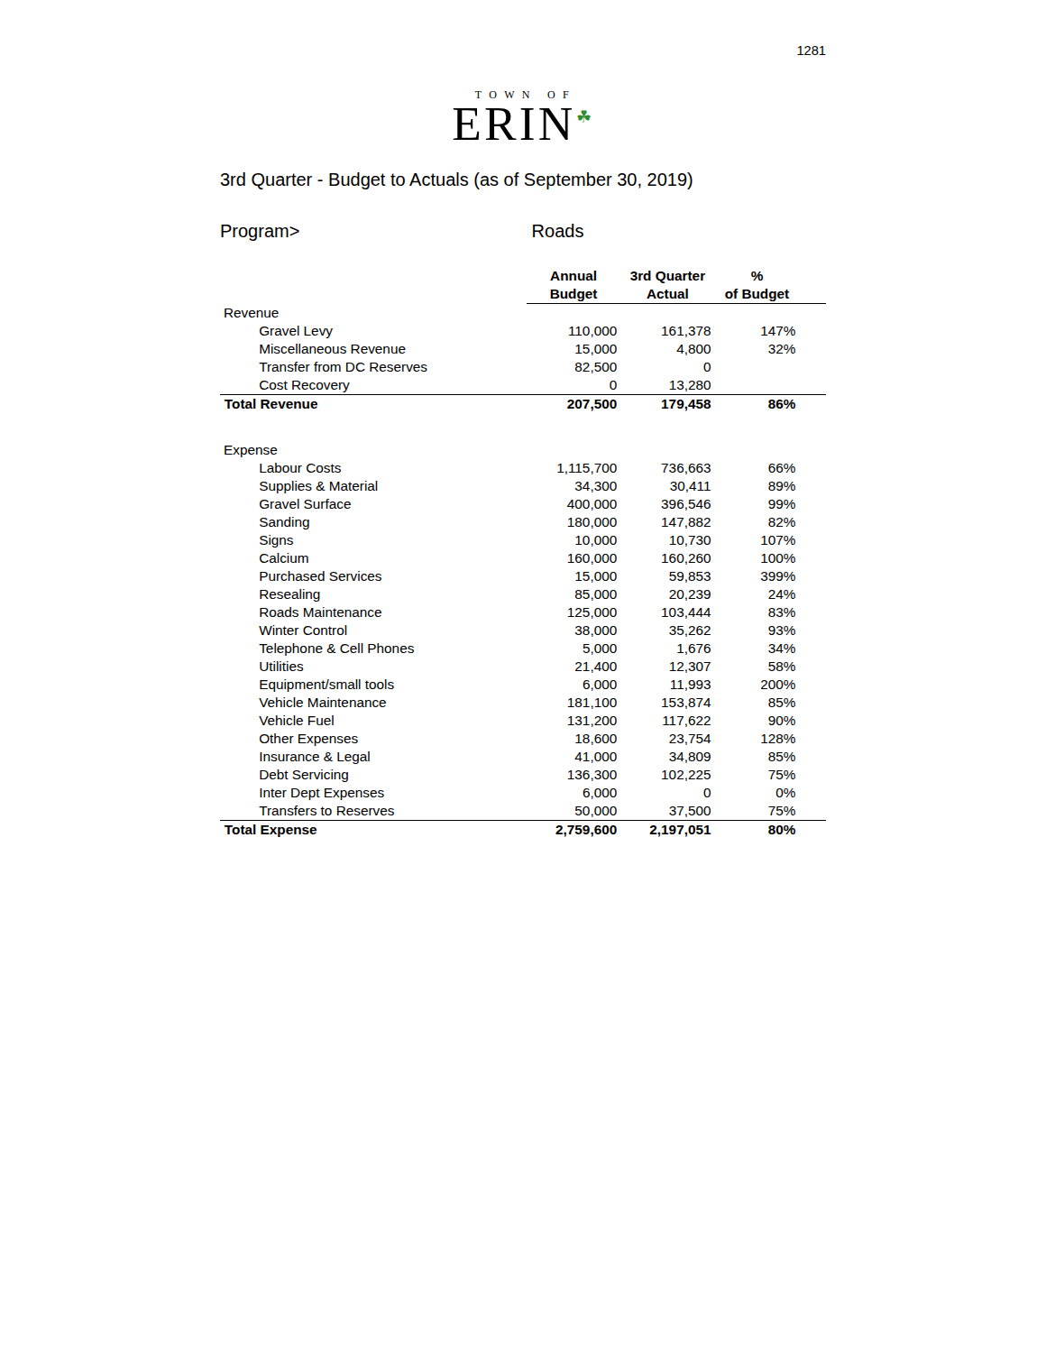1281
T O W N O F ERIN☘
3rd Quarter - Budget to Actuals (as of September 30, 2019)
Program> Roads
| | Annual | 3rd Quarter | % |
| --- | --- | --- | --- |
| | Budget | Actual | of Budget |
| Revenue | | | |
| Gravel Levy | 110,000 | 161,378 | 147% |
| Miscellaneous Revenue | 15,000 | 4,800 | 32% |
| Transfer from DC Reserves | 82,500 | 0 | |
| Cost Recovery | 0 | 13,280 | |
| Total Revenue | 207,500 | 179,458 | 86% |
| Expense | | | |
| Labour Costs | 1,115,700 | 736,663 | 66% |
| Supplies & Material | 34,300 | 30,411 | 89% |
| Gravel Surface | 400,000 | 396,546 | 99% |
| Sanding | 180,000 | 147,882 | 82% |
| Signs | 10,000 | 10,730 | 107% |
| Calcium | 160,000 | 160,260 | 100% |
| Purchased Services | 15,000 | 59,853 | 399% |
| Resealing | 85,000 | 20,239 | 24% |
| Roads Maintenance | 125,000 | 103,444 | 83% |
| Winter Control | 38,000 | 35,262 | 93% |
| Telephone & Cell Phones | 5,000 | 1,676 | 34% |
| Utilities | 21,400 | 12,307 | 58% |
| Equipment/small tools | 6,000 | 11,993 | 200% |
| Vehicle Maintenance | 181,100 | 153,874 | 85% |
| Vehicle Fuel | 131,200 | 117,622 | 90% |
| Other Expenses | 18,600 | 23,754 | 128% |
| Insurance & Legal | 41,000 | 34,809 | 85% |
| Debt Servicing | 136,300 | 102,225 | 75% |
| Inter Dept Expenses | 6,000 | 0 | 0% |
| Transfers to Reserves | 50,000 | 37,500 | 75% |
| Total Expense | 2,759,600 | 2,197,051 | 80% |